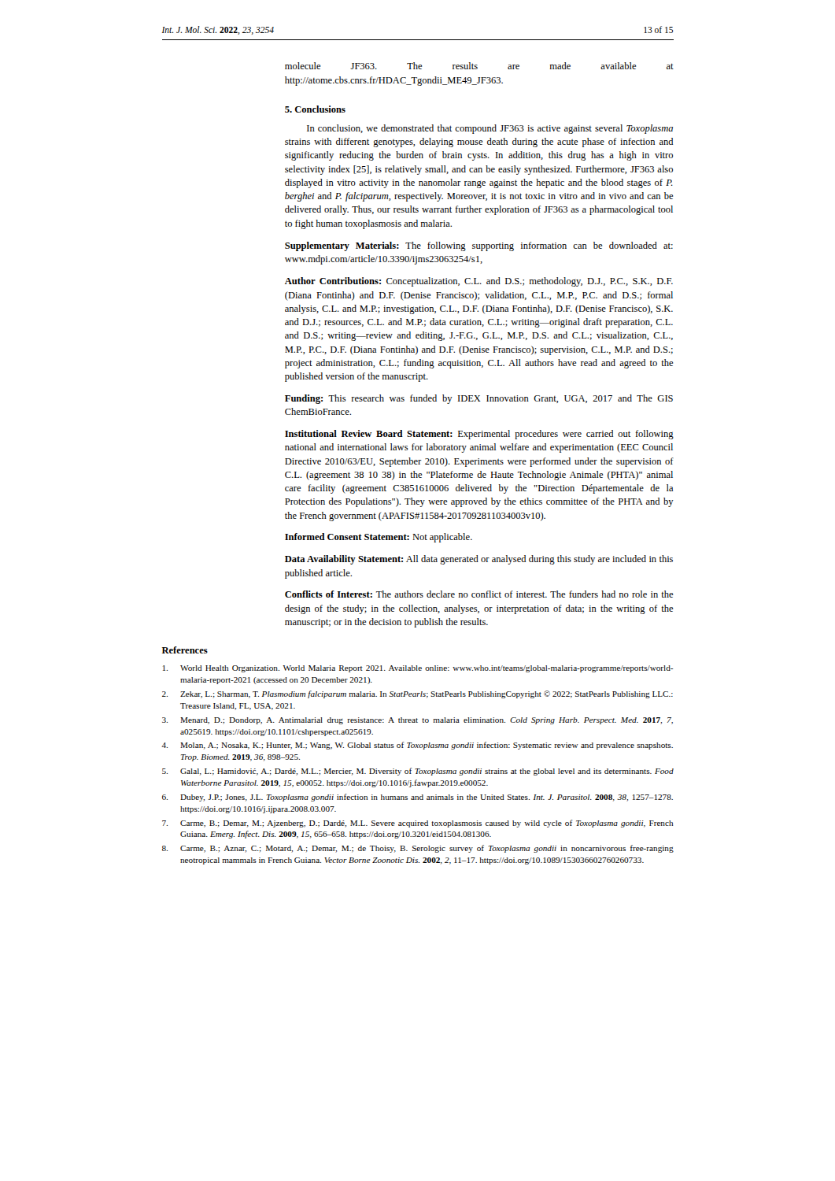Int. J. Mol. Sci. 2022, 23, 3254
13 of 15
molecule JF363. The results are made available at
http://atome.cbs.cnrs.fr/HDAC_Tgondii_ME49_JF363.
5. Conclusions
In conclusion, we demonstrated that compound JF363 is active against several Toxoplasma strains with different genotypes, delaying mouse death during the acute phase of infection and significantly reducing the burden of brain cysts. In addition, this drug has a high in vitro selectivity index [25], is relatively small, and can be easily synthesized. Furthermore, JF363 also displayed in vitro activity in the nanomolar range against the hepatic and the blood stages of P. berghei and P. falciparum, respectively. Moreover, it is not toxic in vitro and in vivo and can be delivered orally. Thus, our results warrant further exploration of JF363 as a pharmacological tool to fight human toxoplasmosis and malaria.
Supplementary Materials: The following supporting information can be downloaded at: www.mdpi.com/article/10.3390/ijms23063254/s1,
Author Contributions: Conceptualization, C.L. and D.S.; methodology, D.J., P.C., S.K., D.F. (Diana Fontinha) and D.F. (Denise Francisco); validation, C.L., M.P., P.C. and D.S.; formal analysis, C.L. and M.P.; investigation, C.L., D.F. (Diana Fontinha), D.F. (Denise Francisco), S.K. and D.J.; resources, C.L. and M.P.; data curation, C.L.; writing—original draft preparation, C.L. and D.S.; writing—review and editing, J.-F.G., G.L., M.P., D.S. and C.L.; visualization, C.L., M.P., P.C., D.F. (Diana Fontinha) and D.F. (Denise Francisco); supervision, C.L., M.P. and D.S.; project administration, C.L.; funding acquisition, C.L. All authors have read and agreed to the published version of the manuscript.
Funding: This research was funded by IDEX Innovation Grant, UGA, 2017 and The GIS ChemBioFrance.
Institutional Review Board Statement: Experimental procedures were carried out following national and international laws for laboratory animal welfare and experimentation (EEC Council Directive 2010/63/EU, September 2010). Experiments were performed under the supervision of C.L. (agreement 38 10 38) in the "Plateforme de Haute Technologie Animale (PHTA)" animal care facility (agreement C3851610006 delivered by the "Direction Départementale de la Protection des Populations"). They were approved by the ethics committee of the PHTA and by the French government (APAFIS#11584-2017092811034003v10).
Informed Consent Statement: Not applicable.
Data Availability Statement: All data generated or analysed during this study are included in this published article.
Conflicts of Interest: The authors declare no conflict of interest. The funders had no role in the design of the study; in the collection, analyses, or interpretation of data; in the writing of the manuscript; or in the decision to publish the results.
References
1. World Health Organization. World Malaria Report 2021. Available online: www.who.int/teams/global-malaria-programme/reports/world-malaria-report-2021 (accessed on 20 December 2021).
2. Zekar, L.; Sharman, T. Plasmodium falciparum malaria. In StatPearls; StatPearls PublishingCopyright © 2022; StatPearls Publishing LLC.: Treasure Island, FL, USA, 2021.
3. Menard, D.; Dondorp, A. Antimalarial drug resistance: A threat to malaria elimination. Cold Spring Harb. Perspect. Med. 2017, 7, a025619. https://doi.org/10.1101/cshperspect.a025619.
4. Molan, A.; Nosaka, K.; Hunter, M.; Wang, W. Global status of Toxoplasma gondii infection: Systematic review and prevalence snapshots. Trop. Biomed. 2019, 36, 898–925.
5. Galal, L.; Hamidović, A.; Dardé, M.L.; Mercier, M. Diversity of Toxoplasma gondii strains at the global level and its determinants. Food Waterborne Parasitol. 2019, 15, e00052. https://doi.org/10.1016/j.fawpar.2019.e00052.
6. Dubey, J.P.; Jones, J.L. Toxoplasma gondii infection in humans and animals in the United States. Int. J. Parasitol. 2008, 38, 1257–1278. https://doi.org/10.1016/j.ijpara.2008.03.007.
7. Carme, B.; Demar, M.; Ajzenberg, D.; Dardé, M.L. Severe acquired toxoplasmosis caused by wild cycle of Toxoplasma gondii, French Guiana. Emerg. Infect. Dis. 2009, 15, 656–658. https://doi.org/10.3201/eid1504.081306.
8. Carme, B.; Aznar, C.; Motard, A.; Demar, M.; de Thoisy, B. Serologic survey of Toxoplasma gondii in noncarnivorous free-ranging neotropical mammals in French Guiana. Vector Borne Zoonotic Dis. 2002, 2, 11–17. https://doi.org/10.1089/153036602760260733.